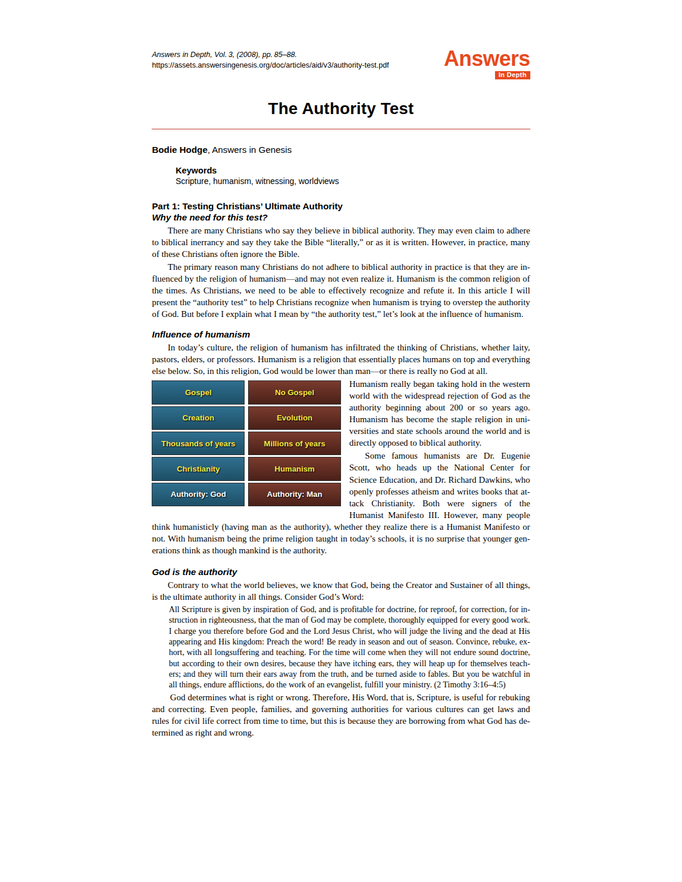Answers in Depth, Vol. 3, (2008), pp. 85–88.
https://assets.answersingenesis.org/doc/articles/aid/v3/authority-test.pdf
Answers
In Depth
The Authority Test
Bodie Hodge, Answers in Genesis
Keywords
Scripture, humanism, witnessing, worldviews
Part 1: Testing Christians’ Ultimate Authority
Why the need for this test?
There are many Christians who say they believe in biblical authority. They may even claim to adhere to biblical inerrancy and say they take the Bible “literally,” or as it is written. However, in practice, many of these Christians often ignore the Bible.
The primary reason many Christians do not adhere to biblical authority in practice is that they are influenced by the religion of humanism—and may not even realize it. Humanism is the common religion of the times. As Christians, we need to be able to effectively recognize and refute it. In this article I will present the “authority test” to help Christians recognize when humanism is trying to overstep the authority of God. But before I explain what I mean by “the authority test,” let’s look at the influence of humanism.
Influence of humanism
In today’s culture, the religion of humanism has infiltrated the thinking of Christians, whether laity, pastors, elders, or professors. Humanism is a religion that essentially places humans on top and everything else below. So, in this religion, God would be lower than man—or there is really no God at all.
Gospel
Creation
Thousands of years
Christianity
Authority: God
No Gospel
Evolution
Millions of years
Humanism
Authority: Man
Humanism really began taking hold in the western world with the widespread rejection of God as the authority beginning about 200 or so years ago. Humanism has become the staple religion in universities and state schools around the world and is directly opposed to biblical authority.
Some famous humanists are Dr. Eugenie Scott, who heads up the National Center for Science Education, and Dr. Richard Dawkins, who openly professes atheism and writes books that attack Christianity. Both were signers of the Humanist Manifesto III. However, many people think humanisticly (having man as the authority), whether they realize there is a Humanist Manifesto or not. With humanism being the prime religion taught in today’s schools, it is no surprise that younger generations think as though mankind is the authority.
God is the authority
Contrary to what the world believes, we know that God, being the Creator and Sustainer of all things, is the ultimate authority in all things. Consider God’s Word:
All Scripture is given by inspiration of God, and is profitable for doctrine, for reproof, for correction, for instruction in righteousness, that the man of God may be complete, thoroughly equipped for every good work. I charge you therefore before God and the Lord Jesus Christ, who will judge the living and the dead at His appearing and His kingdom: Preach the word! Be ready in season and out of season. Convince, rebuke, exhort, with all longsuffering and teaching. For the time will come when they will not endure sound doctrine, but according to their own desires, because they have itching ears, they will heap up for themselves teachers; and they will turn their ears away from the truth, and be turned aside to fables. But you be watchful in all things, endure afflictions, do the work of an evangelist, fulfill your ministry. (2 Timothy 3:16–4:5)
God determines what is right or wrong. Therefore, His Word, that is, Scripture, is useful for rebuking and correcting. Even people, families, and governing authorities for various cultures can get laws and rules for civil life correct from time to time, but this is because they are borrowing from what God has determined as right and wrong.